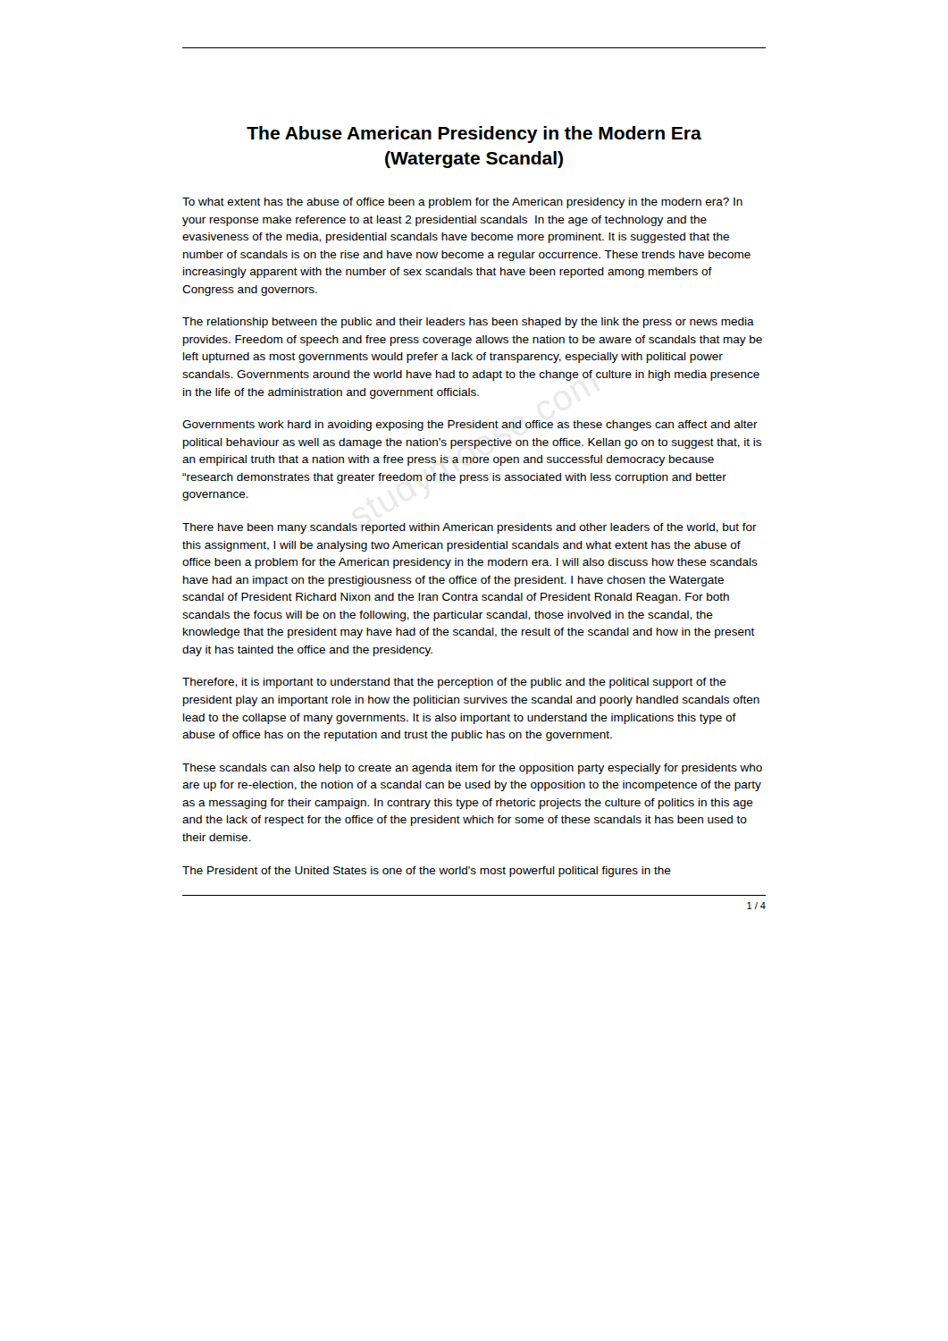The Abuse American Presidency in the Modern Era
(Watergate Scandal)
studymoose.com
To what extent has the abuse of office been a problem for the American presidency in the modern era? In your response make reference to at least 2 presidential scandals In the age of technology and the evasiveness of the media, presidential scandals have become more prominent. It is suggested that the number of scandals is on the rise and have now become a regular occurrence. These trends have become increasingly apparent with the number of sex scandals that have been reported among members of Congress and governors.
The relationship between the public and their leaders has been shaped by the link the press or news media provides. Freedom of speech and free press coverage allows the nation to be aware of scandals that may be left upturned as most governments would prefer a lack of transparency, especially with political power scandals. Governments around the world have had to adapt to the change of culture in high media presence in the life of the administration and government officials.
Governments work hard in avoiding exposing the President and office as these changes can affect and alter political behaviour as well as damage the nation's perspective on the office. Kellan go on to suggest that, it is an empirical truth that a nation with a free press is a more open and successful democracy because “research demonstrates that greater freedom of the press is associated with less corruption and better governance.
There have been many scandals reported within American presidents and other leaders of the world, but for this assignment, I will be analysing two American presidential scandals and what extent has the abuse of office been a problem for the American presidency in the modern era. I will also discuss how these scandals have had an impact on the prestigiousness of the office of the president. I have chosen the Watergate scandal of President Richard Nixon and the Iran Contra scandal of President Ronald Reagan. For both scandals the focus will be on the following, the particular scandal, those involved in the scandal, the knowledge that the president may have had of the scandal, the result of the scandal and how in the present day it has tainted the office and the presidency.
Therefore, it is important to understand that the perception of the public and the political support of the president play an important role in how the politician survives the scandal and poorly handled scandals often lead to the collapse of many governments. It is also important to understand the implications this type of abuse of office has on the reputation and trust the public has on the government.
These scandals can also help to create an agenda item for the opposition party especially for presidents who are up for re-election, the notion of a scandal can be used by the opposition to the incompetence of the party as a messaging for their campaign. In contrary this type of rhetoric projects the culture of politics in this age and the lack of respect for the office of the president which for some of these scandals it has been used to their demise.
The President of the United States is one of the world's most powerful political figures in the
1 / 4